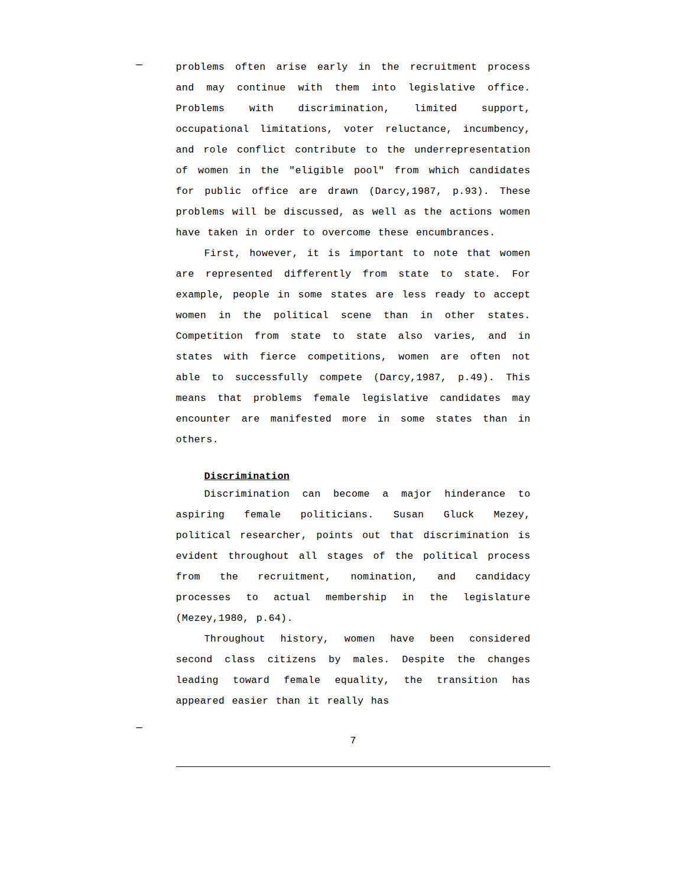— —
problems often arise early in the recruitment process and may continue with them into legislative office. Problems with discrimination, limited support, occupational limitations, voter reluctance, incumbency, and role conflict contribute to the underrepresentation of women in the "eligible pool" from which candidates for public office are drawn (Darcy,1987, p.93). These problems will be discussed, as well as the actions women have taken in order to overcome these encumbrances.
First, however, it is important to note that women are represented differently from state to state. For example, people in some states are less ready to accept women in the political scene than in other states. Competition from state to state also varies, and in states with fierce competitions, women are often not able to successfully compete (Darcy,1987, p.49). This means that problems female legislative candidates may encounter are manifested more in some states than in others.
Discrimination
Discrimination can become a major hinderance to aspiring female politicians. Susan Gluck Mezey, political researcher, points out that discrimination is evident throughout all stages of the political process from the recruitment, nomination, and candidacy processes to actual membership in the legislature (Mezey,1980, p.64).
Throughout history, women have been considered second class citizens by males. Despite the changes leading toward female equality, the transition has appeared easier than it really has
7